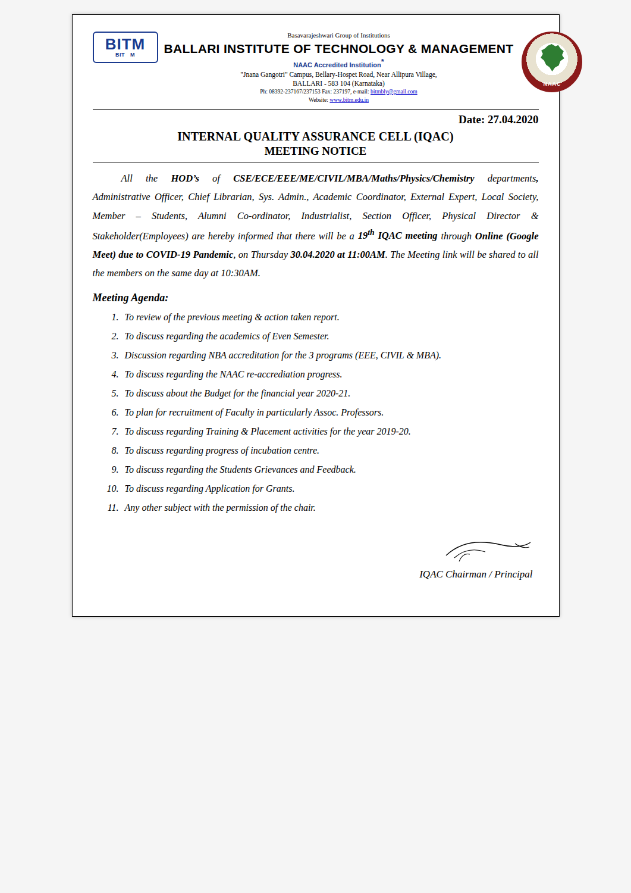BITM
BIT M
Basavarajeshwari Group of Institutions
BALLARI INSTITUTE OF TECHNOLOGY & MANAGEMENT
NAAC Accredited Institution*
"Jnana Gangotri" Campus, Bellary-Hospet Road, Near Allipura Village,
BALLARI - 583 104 (Karnataka)
Ph: 08392-237167/237153 Fax: 237197, e-mail: bitmbly@gmail.com
Website: www.bitm.edu.in
Date: 27.04.2020
INTERNAL QUALITY ASSURANCE CELL (IQAC)
MEETING NOTICE
All the HOD’s of CSE/ECE/EEE/ME/CIVIL/MBA/Maths/Physics/Chemistry departments, Administrative Officer, Chief Librarian, Sys. Admin., Academic Coordinator, External Expert, Local Society, Member – Students, Alumni Co-ordinator, Industrialist, Section Officer, Physical Director & Stakeholder(Employees) are hereby informed that there will be a 19th IQAC meeting through Online (Google Meet) due to COVID-19 Pandemic, on Thursday 30.04.2020 at 11:00AM. The Meeting link will be shared to all the members on the same day at 10:30AM.
Meeting Agenda:
To review of the previous meeting & action taken report.
To discuss regarding the academics of Even Semester.
Discussion regarding NBA accreditation for the 3 programs (EEE, CIVIL & MBA).
To discuss regarding the NAAC re-accrediation progress.
To discuss about the Budget for the financial year 2020-21.
To plan for recruitment of Faculty in particularly Assoc. Professors.
To discuss regarding Training & Placement activities for the year 2019-20.
To discuss regarding progress of incubation centre.
To discuss regarding the Students Grievances and Feedback.
To discuss regarding Application for Grants.
Any other subject with the permission of the chair.
IQAC Chairman / Principal